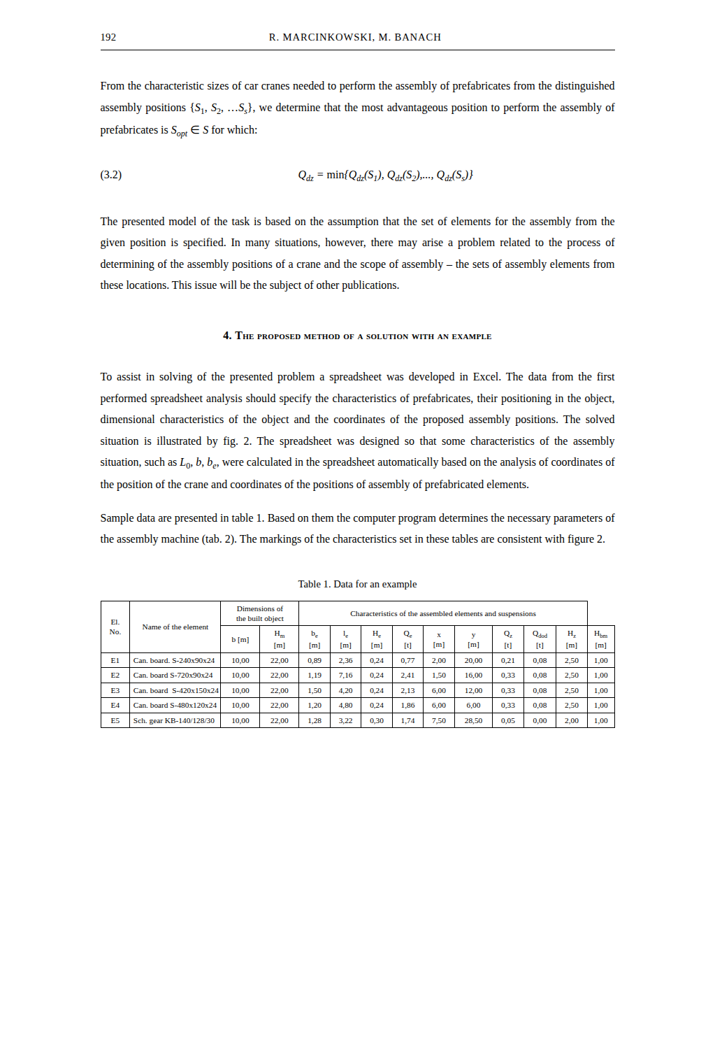192 R. MARCINKOWSKI, M. BANACH
From the characteristic sizes of car cranes needed to perform the assembly of prefabricates from the distinguished assembly positions {S 1, S 2, …Ss}, we determine that the most advantageous position to perform the assembly of prefabricates is Sopt ∈ S for which:
(3.2) Qdz = min{Qdz(S1), Qdz(S2),..., Qdz(Ss)}
The presented model of the task is based on the assumption that the set of elements for the assembly from the given position is specified. In many situations, however, there may arise a problem related to the process of determining of the assembly positions of a crane and the scope of assembly – the sets of assembly elements from these locations. This issue will be the subject of other publications.
4. The proposed method of a solution with an example
To assist in solving of the presented problem a spreadsheet was developed in Excel. The data from the first performed spreadsheet analysis should specify the characteristics of prefabricates, their positioning in the object, dimensional characteristics of the object and the coordinates of the proposed assembly positions. The solved situation is illustrated by fig. 2. The spreadsheet was designed so that some characteristics of the assembly situation, such as L 0, b, be, were calculated in the spreadsheet automatically based on the analysis of coordinates of the position of the crane and coordinates of the positions of assembly of prefabricated elements.
Sample data are presented in table 1. Based on them the computer program determines the necessary parameters of the assembly machine (tab. 2). The markings of the characteristics set in these tables are consistent with figure 2.
Table 1. Data for an example
| El. No. | Name of the element | Dimensions of the built object | Characteristics of the assembled elements and suspensions |
| --- | --- | --- | --- |
| b [m] | H m [m] | b e [m] | l e [m] | H e [m] | Q e [t] | x [m] | y [m] | Q z [t] | Q dod [t] | H z [m] | H bm [m] |
| E1 | Can. board. S-240x90x24 | 10,00 | 22,00 | 0,89 | 2,36 | 0,24 | 0,77 | 2,00 | 20,00 | 0,21 | 0,08 | 2,50 | 1,00 |
| E2 | Can. board S-720x90x24 | 10,00 | 22,00 | 1,19 | 7,16 | 0,24 | 2,41 | 1,50 | 16,00 | 0,33 | 0,08 | 2,50 | 1,00 |
| E3 | Can. board S-420x150x24 | 10,00 | 22,00 | 1,50 | 4,20 | 0,24 | 2,13 | 6,00 | 12,00 | 0,33 | 0,08 | 2,50 | 1,00 |
| E4 | Can. board S-480x120x24 | 10,00 | 22,00 | 1,20 | 4,80 | 0,24 | 1,86 | 6,00 | 6,00 | 0,33 | 0,08 | 2,50 | 1,00 |
| E5 | Sch. gear KB-140/128/30 | 10,00 | 22,00 | 1,28 | 3,22 | 0,30 | 1,74 | 7,50 | 28,50 | 0,05 | 0,00 | 2,00 | 1,00 |